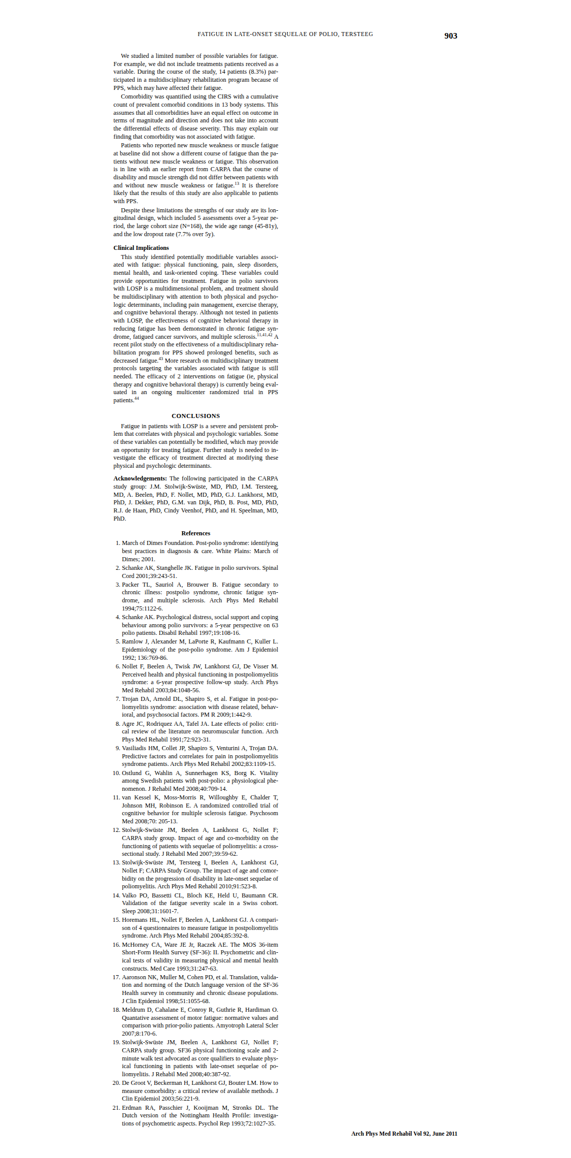Fatigue in Late-Onset Sequelae of Polio, Tersteeg 903
We studied a limited number of possible variables for fatigue. For example, we did not include treatments patients received as a variable. During the course of the study, 14 patients (8.3%) participated in a multidisciplinary rehabilitation program because of PPS, which may have affected their fatigue.
Comorbidity was quantified using the CIRS with a cumulative count of prevalent comorbid conditions in 13 body systems. This assumes that all comorbidities have an equal effect on outcome in terms of magnitude and direction and does not take into account the differential effects of disease severity. This may explain our finding that comorbidity was not associated with fatigue.
Patients who reported new muscle weakness or muscle fatigue at baseline did not show a different course of fatigue than the patients without new muscle weakness or fatigue. This observation is in line with an earlier report from CARPA that the course of disability and muscle strength did not differ between patients with and without new muscle weakness or fatigue.13 It is therefore likely that the results of this study are also applicable to patients with PPS.
Despite these limitations the strengths of our study are its longitudinal design, which included 5 assessments over a 5-year period, the large cohort size (N=168), the wide age range (45-81y), and the low dropout rate (7.7% over 5y).
Clinical Implications
This study identified potentially modifiable variables associated with fatigue: physical functioning, pain, sleep disorders, mental health, and task-oriented coping. These variables could provide opportunities for treatment. Fatigue in polio survivors with LOSP is a multidimensional problem, and treatment should be multidisciplinary with attention to both physical and psychologic determinants, including pain management, exercise therapy, and cognitive behavioral therapy. Although not tested in patients with LOSP, the effectiveness of cognitive behavioral therapy in reducing fatigue has been demonstrated in chronic fatigue syndrome, fatigued cancer survivors, and multiple sclerosis.11,41,42 A recent pilot study on the effectiveness of a multidisciplinary rehabilitation program for PPS showed prolonged benefits, such as decreased fatigue.43 More research on multidisciplinary treatment protocols targeting the variables associated with fatigue is still needed. The efficacy of 2 interventions on fatigue (ie, physical therapy and cognitive behavioral therapy) is currently being evaluated in an ongoing multicenter randomized trial in PPS patients.44
Conclusions
Fatigue in patients with LOSP is a severe and persistent problem that correlates with physical and psychologic variables. Some of these variables can potentially be modified, which may provide an opportunity for treating fatigue. Further study is needed to investigate the efficacy of treatment directed at modifying these physical and psychologic determinants.
Acknowledgements: The following participated in the CARPA study group: J.M. Stolwijk-Swüste, MD, PhD, I.M. Tersteeg, MD, A. Beelen, PhD, F. Nollet, MD, PhD, G.J. Lankhorst, MD, PhD, J. Dekker, PhD, G.M. van Dijk, PhD, B. Post, MD, PhD, R.J. de Haan, PhD, Cindy Veenhof, PhD, and H. Speelman, MD, PhD.
References
March of Dimes Foundation. Post-polio syndrome: identifying best practices in diagnosis & care. White Plains: March of Dimes; 2001.
Schanke AK, Stanghelle JK. Fatigue in polio survivors. Spinal Cord 2001;39:243-51.
Packer TL, Sauriol A, Brouwer B. Fatigue secondary to chronic illness: postpolio syndrome, chronic fatigue syndrome, and multiple sclerosis. Arch Phys Med Rehabil 1994;75:1122-6.
Schanke AK. Psychological distress, social support and coping behaviour among polio survivors: a 5-year perspective on 63 polio patients. Disabil Rehabil 1997;19:108-16.
Ramlow J, Alexander M, LaPorte R, Kaufmann C, Kuller L. Epidemiology of the post-polio syndrome. Am J Epidemiol 1992; 136:769-86.
Nollet F, Beelen A, Twisk JW, Lankhorst GJ, De Visser M. Perceived health and physical functioning in postpoliomyelitis syndrome: a 6-year prospective follow-up study. Arch Phys Med Rehabil 2003;84:1048-56.
Trojan DA, Arnold DL, Shapiro S, et al. Fatigue in post-poliomyelitis syndrome: association with disease related, behavioral, and psychosocial factors. PM R 2009;1:442-9.
Agre JC, Rodriquez AA, Tafel JA. Late effects of polio: critical review of the literature on neuromuscular function. Arch Phys Med Rehabil 1991;72:923-31.
Vasiliadis HM, Collet JP, Shapiro S, Venturini A, Trojan DA. Predictive factors and correlates for pain in postpoliomyelitis syndrome patients. Arch Phys Med Rehabil 2002;83:1109-15.
Ostlund G, Wahlin A, Sunnerhagen KS, Borg K. Vitality among Swedish patients with post-polio: a physiological phenomenon. J Rehabil Med 2008;40:709-14.
van Kessel K, Moss-Morris R, Willoughby E, Chalder T, Johnson MH, Robinson E. A randomized controlled trial of cognitive behavior for multiple sclerosis fatigue. Psychosom Med 2008;70: 205-13.
Stolwijk-Swüste JM, Beelen A, Lankhorst G, Nollet F; CARPA study group. Impact of age and co-morbidity on the functioning of patients with sequelae of poliomyelitis: a cross-sectional study. J Rehabil Med 2007;39:59-62.
Stolwijk-Swüste JM, Tersteeg I, Beelen A, Lankhorst GJ, Nollet F; CARPA Study Group. The impact of age and comorbidity on the progression of disability in late-onset sequelae of poliomyelitis. Arch Phys Med Rehabil 2010;91:523-8.
Valko PO, Bassetti CL, Bloch KE, Held U, Baumann CR. Validation of the fatigue severity scale in a Swiss cohort. Sleep 2008;31:1601-7.
Horemans HL, Nollet F, Beelen A, Lankhorst GJ. A comparison of 4 questionnaires to measure fatigue in postpoliomyelitis syndrome. Arch Phys Med Rehabil 2004;85:392-8.
McHorney CA, Ware JE Jr, Raczek AE. The MOS 36-item Short-Form Health Survey (SF-36): II. Psychometric and clinical tests of validity in measuring physical and mental health constructs. Med Care 1993;31:247-63.
Aaronson NK, Muller M, Cohen PD, et al. Translation, validation and norming of the Dutch language version of the SF-36 Health survey in community and chronic disease populations. J Clin Epidemiol 1998;51:1055-68.
Meldrum D, Cahalane E, Conroy R, Guthrie R, Hardiman O. Quantative assessment of motor fatigue: normative values and comparison with prior-polio patients. Amyotroph Lateral Scler 2007;8:170-6.
Stolwijk-Swüste JM, Beelen A, Lankhorst GJ, Nollet F; CARPA study group. SF36 physical functioning scale and 2-minute walk test advocated as core qualifiers to evaluate physical functioning in patients with late-onset sequelae of poliomyelitis. J Rehabil Med 2008;40:387-92.
De Groot V, Beckerman H, Lankhorst GJ, Bouter LM. How to measure comorbidity: a critical review of available methods. J Clin Epidemiol 2003;56:221-9.
Erdman RA, Passchier J, Kooijman M, Stronks DL. The Dutch version of the Nottingham Health Profile: investigations of psychometric aspects. Psychol Rep 1993;72:1027-35.
Arch Phys Med Rehabil Vol 92, June 2011